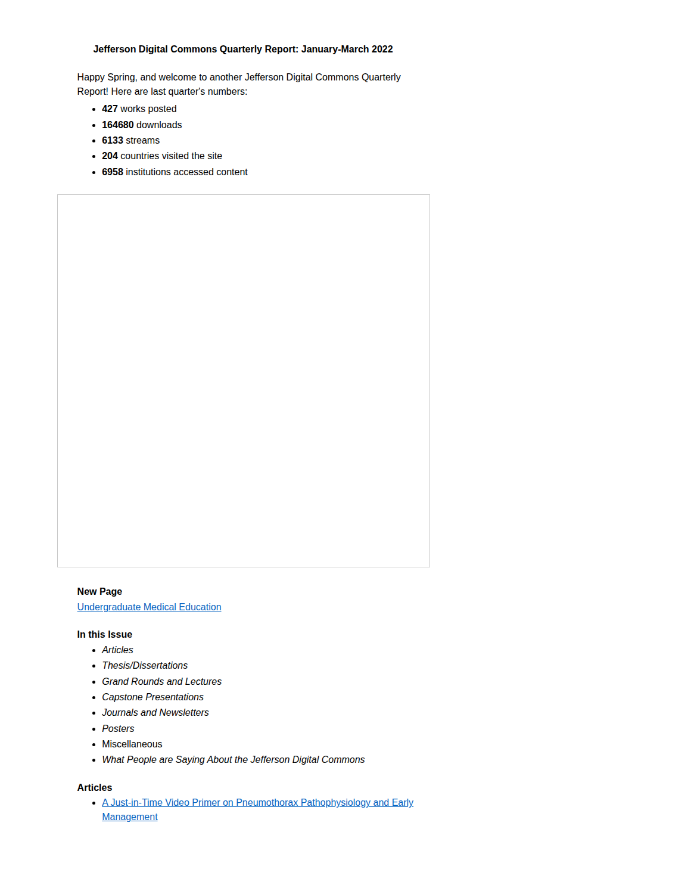Jefferson Digital Commons Quarterly Report: January-March 2022
Happy Spring, and welcome to another Jefferson Digital Commons Quarterly Report! Here are last quarter's numbers:
427 works posted
164680 downloads
6133 streams
204 countries visited the site
6958 institutions accessed content
New Page
Undergraduate Medical Education
In this Issue
Articles
Thesis/Dissertations
Grand Rounds and Lectures
Capstone Presentations
Journals and Newsletters
Posters
Miscellaneous
What People are Saying About the Jefferson Digital Commons
Articles
A Just-in-Time Video Primer on Pneumothorax Pathophysiology and Early Management